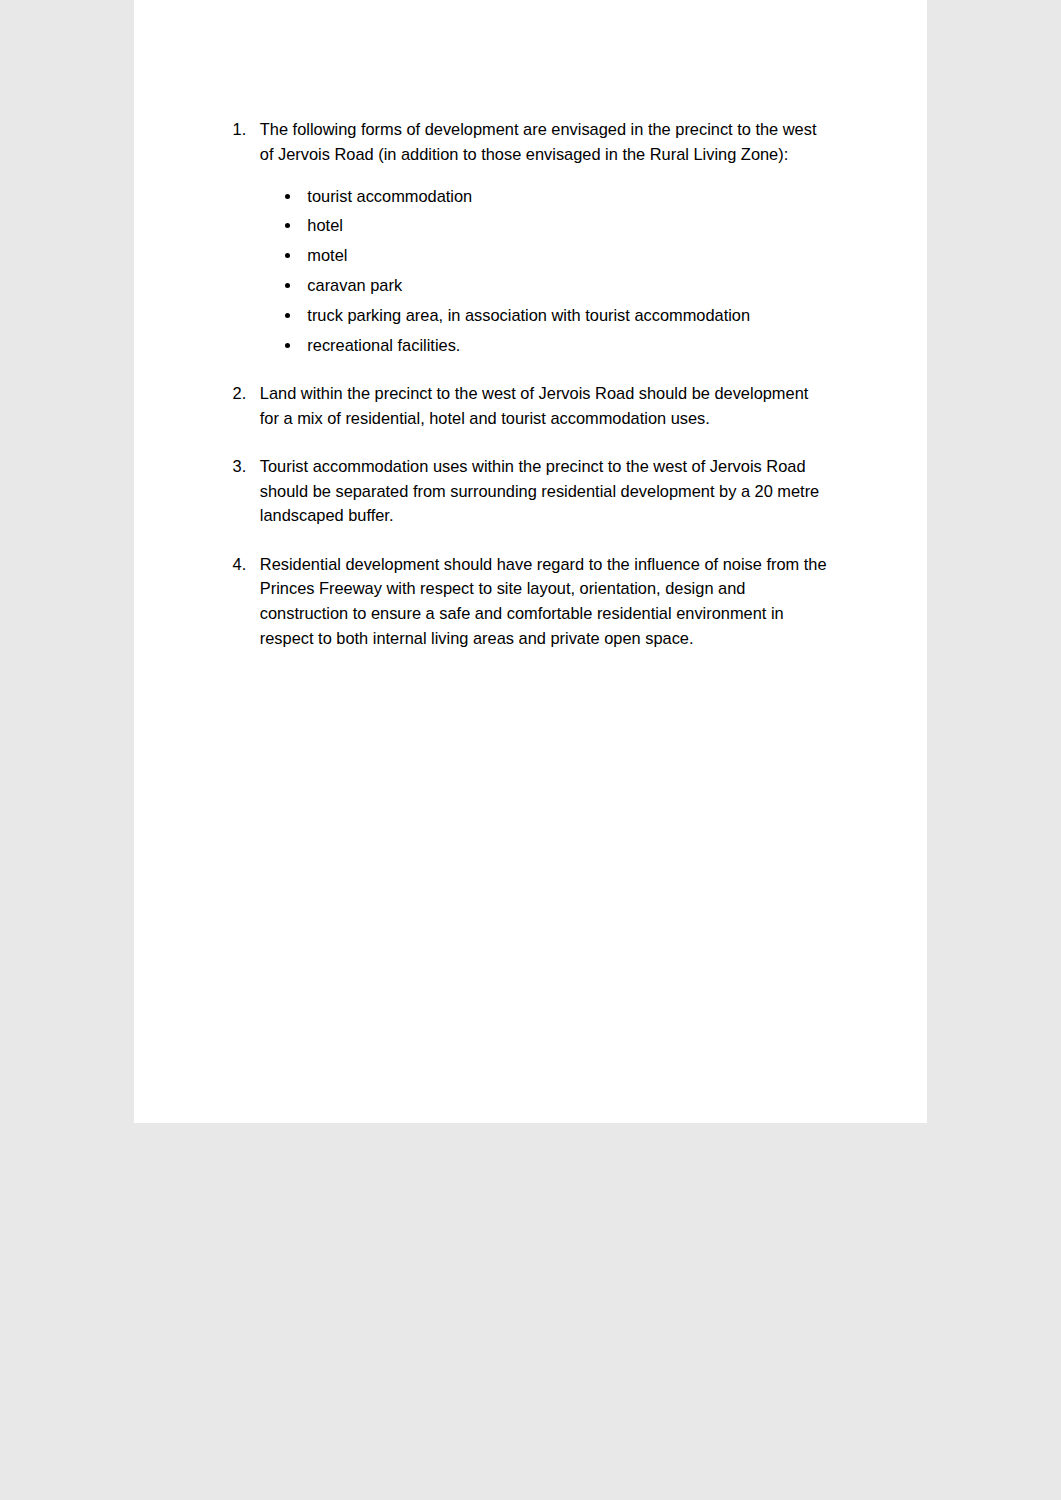The following forms of development are envisaged in the precinct to the west of Jervois Road (in addition to those envisaged in the Rural Living Zone):
tourist accommodation
hotel
motel
caravan park
truck parking area, in association with tourist accommodation
recreational facilities.
Land within the precinct to the west of Jervois Road should be development for a mix of residential, hotel and tourist accommodation uses.
Tourist accommodation uses within the precinct to the west of Jervois Road should be separated from surrounding residential development by a 20 metre landscaped buffer.
Residential development should have regard to the influence of noise from the Princes Freeway with respect to site layout, orientation, design and construction to ensure a safe and comfortable residential environment in respect to both internal living areas and private open space.